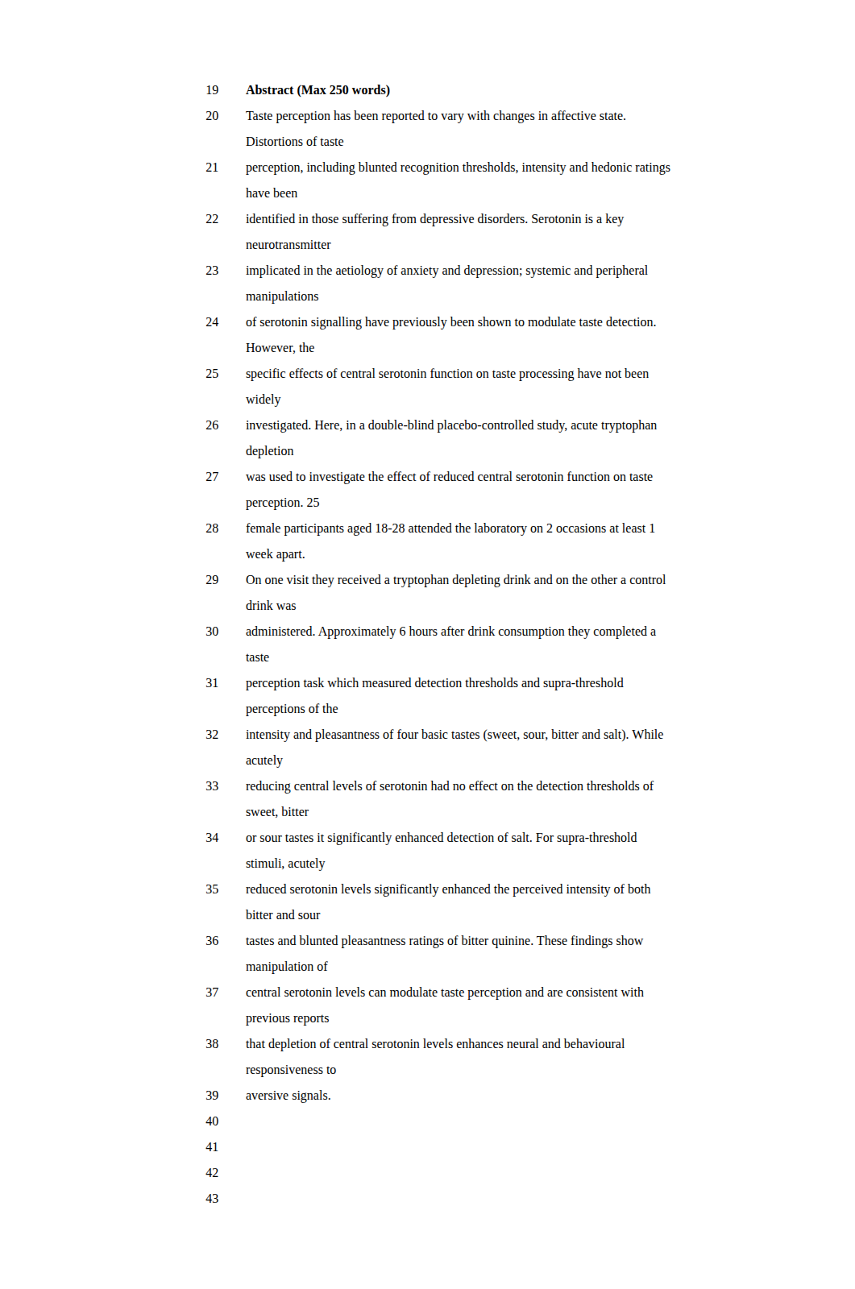19
Abstract (Max 250 words)
20
Taste perception has been reported to vary with changes in affective state. Distortions of taste
21
perception, including blunted recognition thresholds, intensity and hedonic ratings have been
22
identified in those suffering from depressive disorders. Serotonin is a key neurotransmitter
23
implicated in the aetiology of anxiety and depression; systemic and peripheral manipulations
24
of serotonin signalling have previously been shown to modulate taste detection. However, the
25
specific effects of central serotonin function on taste processing have not been widely
26
investigated. Here, in a double-blind placebo-controlled study, acute tryptophan depletion
27
was used to investigate the effect of reduced central serotonin function on taste perception. 25
28
female participants aged 18-28 attended the laboratory on 2 occasions at least 1 week apart.
29
On one visit they received a tryptophan depleting drink and on the other a control drink was
30
administered. Approximately 6 hours after drink consumption they completed a taste
31
perception task which measured detection thresholds and supra-threshold perceptions of the
32
intensity and pleasantness of four basic tastes (sweet, sour, bitter and salt). While acutely
33
reducing central levels of serotonin had no effect on the detection thresholds of sweet, bitter
34
or sour tastes it significantly enhanced detection of salt. For supra-threshold stimuli, acutely
35
reduced serotonin levels significantly enhanced the perceived intensity of both bitter and sour
36
tastes and blunted pleasantness ratings of bitter quinine. These findings show manipulation of
37
central serotonin levels can modulate taste perception and are consistent with previous reports
38
that depletion of central serotonin levels enhances neural and behavioural responsiveness to
39
aversive signals.
40
41
42
43